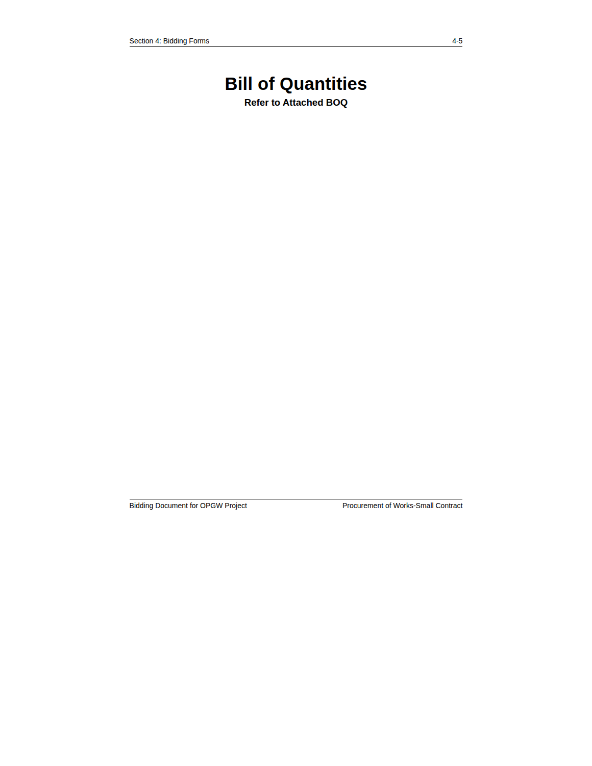Section 4: Bidding Forms
4-5
Bill of Quantities
Refer to Attached BOQ
Bidding Document for OPGW Project
Procurement of Works-Small Contract